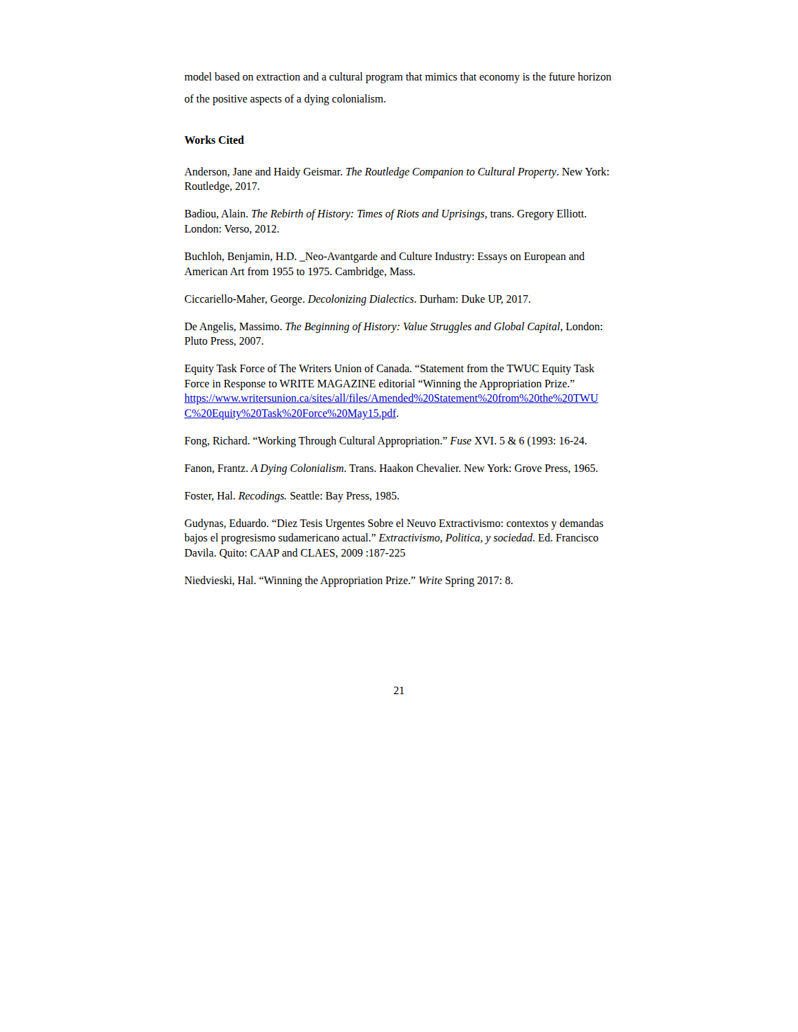model based on extraction and a cultural program that mimics that economy is the future horizon of the positive aspects of a dying colonialism.
Works Cited
Anderson, Jane and Haidy Geismar. The Routledge Companion to Cultural Property. New York: Routledge, 2017.
Badiou, Alain. The Rebirth of History: Times of Riots and Uprisings, trans. Gregory Elliott. London: Verso, 2012.
Buchloh, Benjamin, H.D. _Neo-Avantgarde and Culture Industry: Essays on European and American Art from 1955 to 1975. Cambridge, Mass.
Ciccariello-Maher, George. Decolonizing Dialectics. Durham: Duke UP, 2017.
De Angelis, Massimo. The Beginning of History: Value Struggles and Global Capital, London: Pluto Press, 2007.
Equity Task Force of The Writers Union of Canada. “Statement from the TWUC Equity Task Force in Response to WRITE MAGAZINE editorial “Winning the Appropriation Prize.”
https://www.writersunion.ca/sites/all/files/Amended%20Statement%20from%20the%20TWUC%20Equity%20Task%20Force%20May15.pdf.
Fong, Richard. “Working Through Cultural Appropriation.” Fuse XVI. 5 & 6 (1993: 16-24.
Fanon, Frantz. A Dying Colonialism. Trans. Haakon Chevalier. New York: Grove Press, 1965.
Foster, Hal. Recodings. Seattle: Bay Press, 1985.
Gudynas, Eduardo. “Diez Tesis Urgentes Sobre el Neuvo Extractivismo: contextos y demandas bajos el progresismo sudamericano actual.” Extractivismo, Politica, y sociedad. Ed. Francisco Davila. Quito: CAAP and CLAES, 2009 :187-225
Niedvieski, Hal. “Winning the Appropriation Prize.” Write Spring 2017: 8.
21